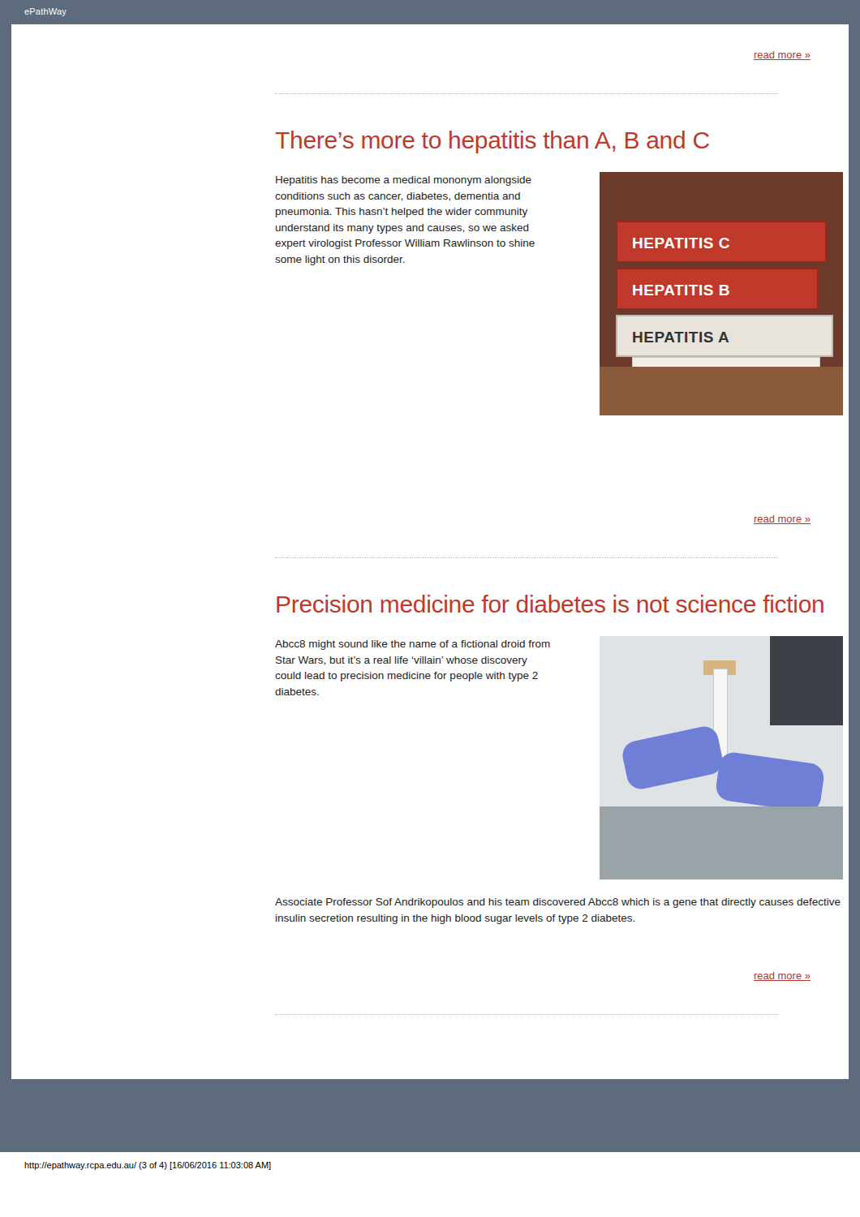ePathWay
read more »
There’s more to hepatitis than A, B and C
Hepatitis has become a medical mononym alongside conditions such as cancer, diabetes, dementia and pneumonia. This hasn’t helped the wider community understand its many types and causes, so we asked expert virologist Professor William Rawlinson to shine some light on this disorder.
HEPATITIS C
HEPATITIS B
HEPATITIS A
read more »
Precision medicine for diabetes is not science fiction
Abcc8 might sound like the name of a fictional droid from Star Wars, but it’s a real life ‘villain’ whose discovery could lead to precision medicine for people with type 2 diabetes.
Associate Professor Sof Andrikopoulos and his team discovered Abcc8 which is a gene that directly causes defective insulin secretion resulting in the high blood sugar levels of type 2 diabetes.
read more »
http://epathway.rcpa.edu.au/ (3 of 4) [16/06/2016 11:03:08 AM]